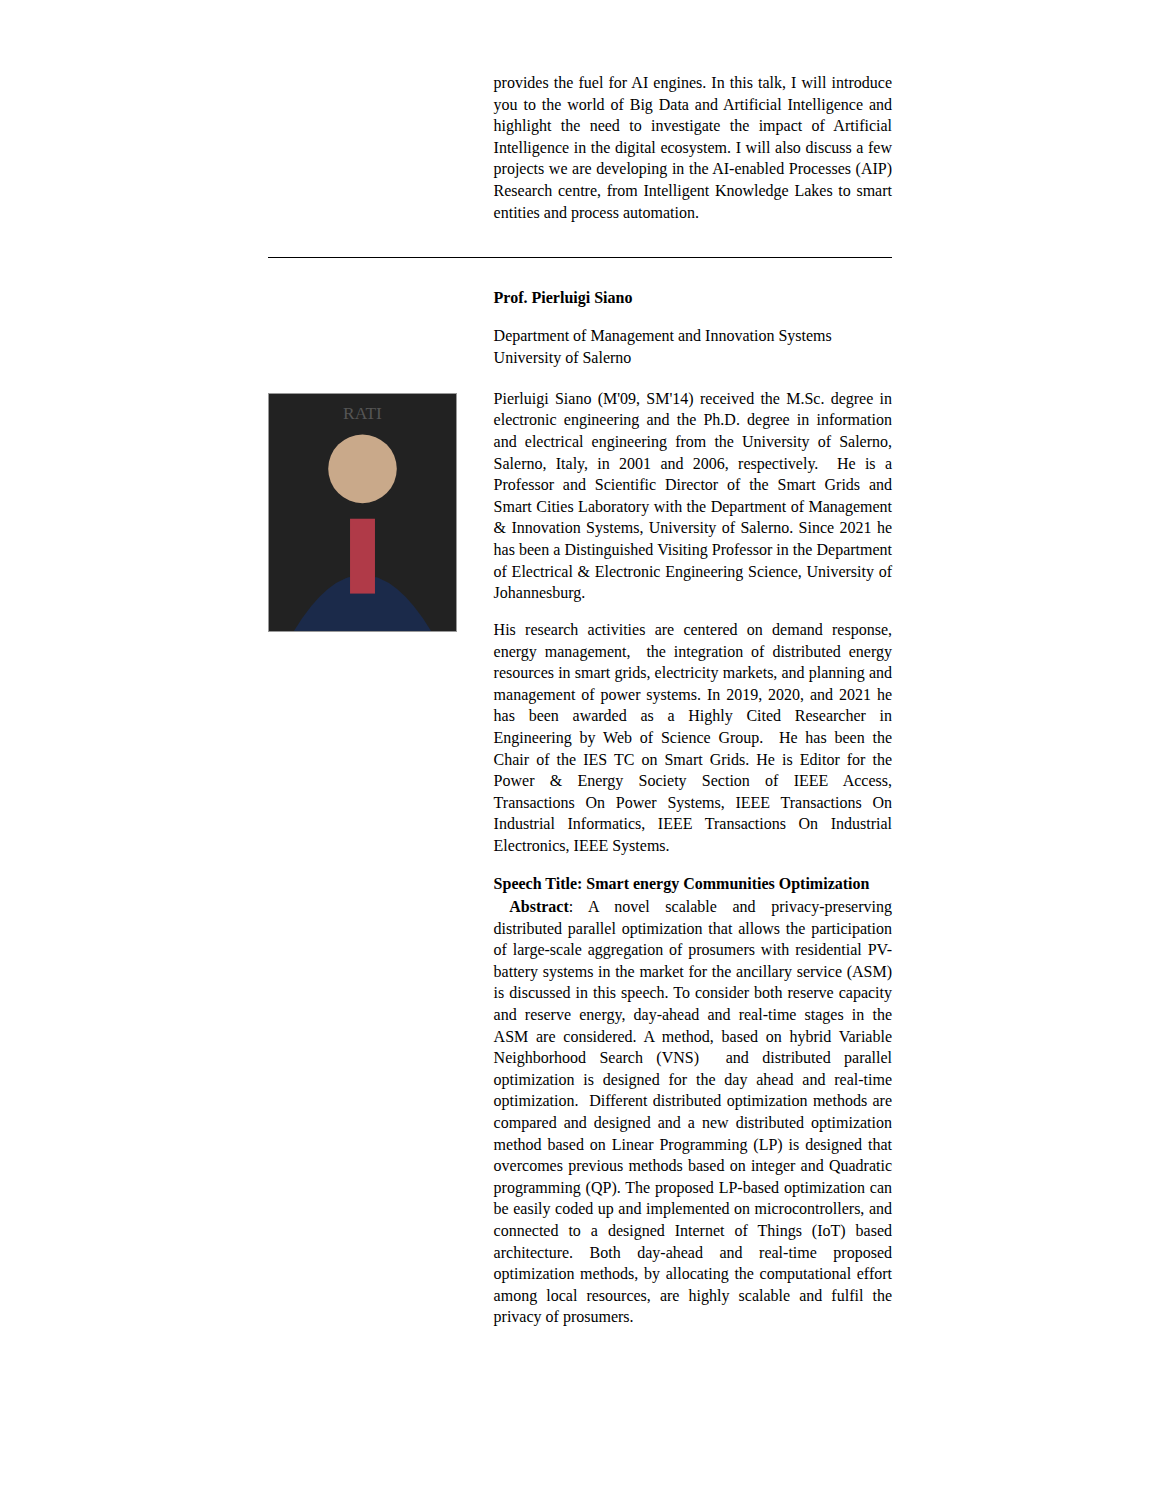provides the fuel for AI engines. In this talk, I will introduce you to the world of Big Data and Artificial Intelligence and highlight the need to investigate the impact of Artificial Intelligence in the digital ecosystem. I will also discuss a few projects we are developing in the AI-enabled Processes (AIP) Research centre, from Intelligent Knowledge Lakes to smart entities and process automation.
Prof. Pierluigi Siano
Department of Management and Innovation Systems
University of Salerno
Pierluigi Siano (M'09, SM'14) received the M.Sc. degree in electronic engineering and the Ph.D. degree in information and electrical engineering from the University of Salerno, Salerno, Italy, in 2001 and 2006, respectively. He is a Professor and Scientific Director of the Smart Grids and Smart Cities Laboratory with the Department of Management & Innovation Systems, University of Salerno. Since 2021 he has been a Distinguished Visiting Professor in the Department of Electrical & Electronic Engineering Science, University of Johannesburg.
His research activities are centered on demand response, energy management, the integration of distributed energy resources in smart grids, electricity markets, and planning and management of power systems. In 2019, 2020, and 2021 he has been awarded as a Highly Cited Researcher in Engineering by Web of Science Group. He has been the Chair of the IES TC on Smart Grids. He is Editor for the Power & Energy Society Section of IEEE Access, Transactions On Power Systems, IEEE Transactions On Industrial Informatics, IEEE Transactions On Industrial Electronics, IEEE Systems.
Speech Title: Smart energy Communities Optimization
Abstract: A novel scalable and privacy-preserving distributed parallel optimization that allows the participation of large-scale aggregation of prosumers with residential PV-battery systems in the market for the ancillary service (ASM) is discussed in this speech. To consider both reserve capacity and reserve energy, day-ahead and real-time stages in the ASM are considered. A method, based on hybrid Variable Neighborhood Search (VNS) and distributed parallel optimization is designed for the day ahead and real-time optimization. Different distributed optimization methods are compared and designed and a new distributed optimization method based on Linear Programming (LP) is designed that overcomes previous methods based on integer and Quadratic programming (QP). The proposed LP-based optimization can be easily coded up and implemented on microcontrollers, and connected to a designed Internet of Things (IoT) based architecture. Both day-ahead and real-time proposed optimization methods, by allocating the computational effort among local resources, are highly scalable and fulfil the privacy of prosumers.